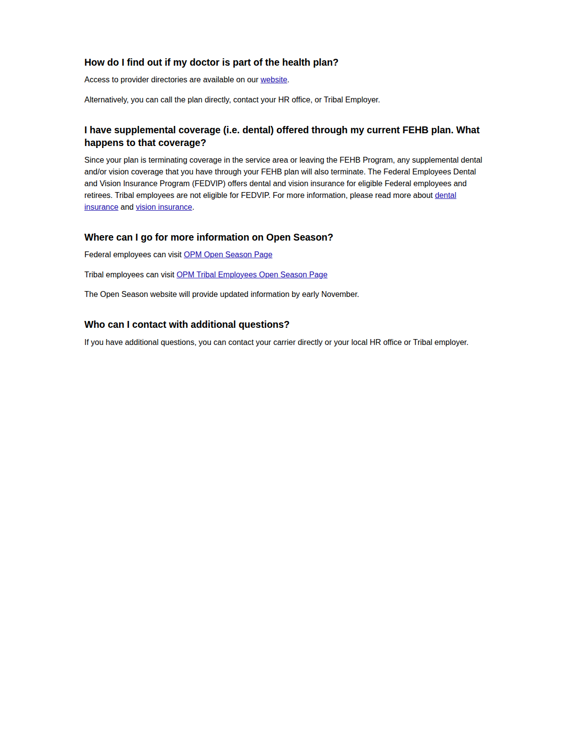How do I find out if my doctor is part of the health plan?
Access to provider directories are available on our website.
Alternatively, you can call the plan directly, contact your HR office, or Tribal Employer.
I have supplemental coverage (i.e. dental) offered through my current FEHB plan. What happens to that coverage?
Since your plan is terminating coverage in the service area or leaving the FEHB Program, any supplemental dental and/or vision coverage that you have through your FEHB plan will also terminate. The Federal Employees Dental and Vision Insurance Program (FEDVIP) offers dental and vision insurance for eligible Federal employees and retirees. Tribal employees are not eligible for FEDVIP. For more information, please read more about dental insurance and vision insurance.
Where can I go for more information on Open Season?
Federal employees can visit OPM Open Season Page
Tribal employees can visit OPM Tribal Employees Open Season Page
The Open Season website will provide updated information by early November.
Who can I contact with additional questions?
If you have additional questions, you can contact your carrier directly or your local HR office or Tribal employer.